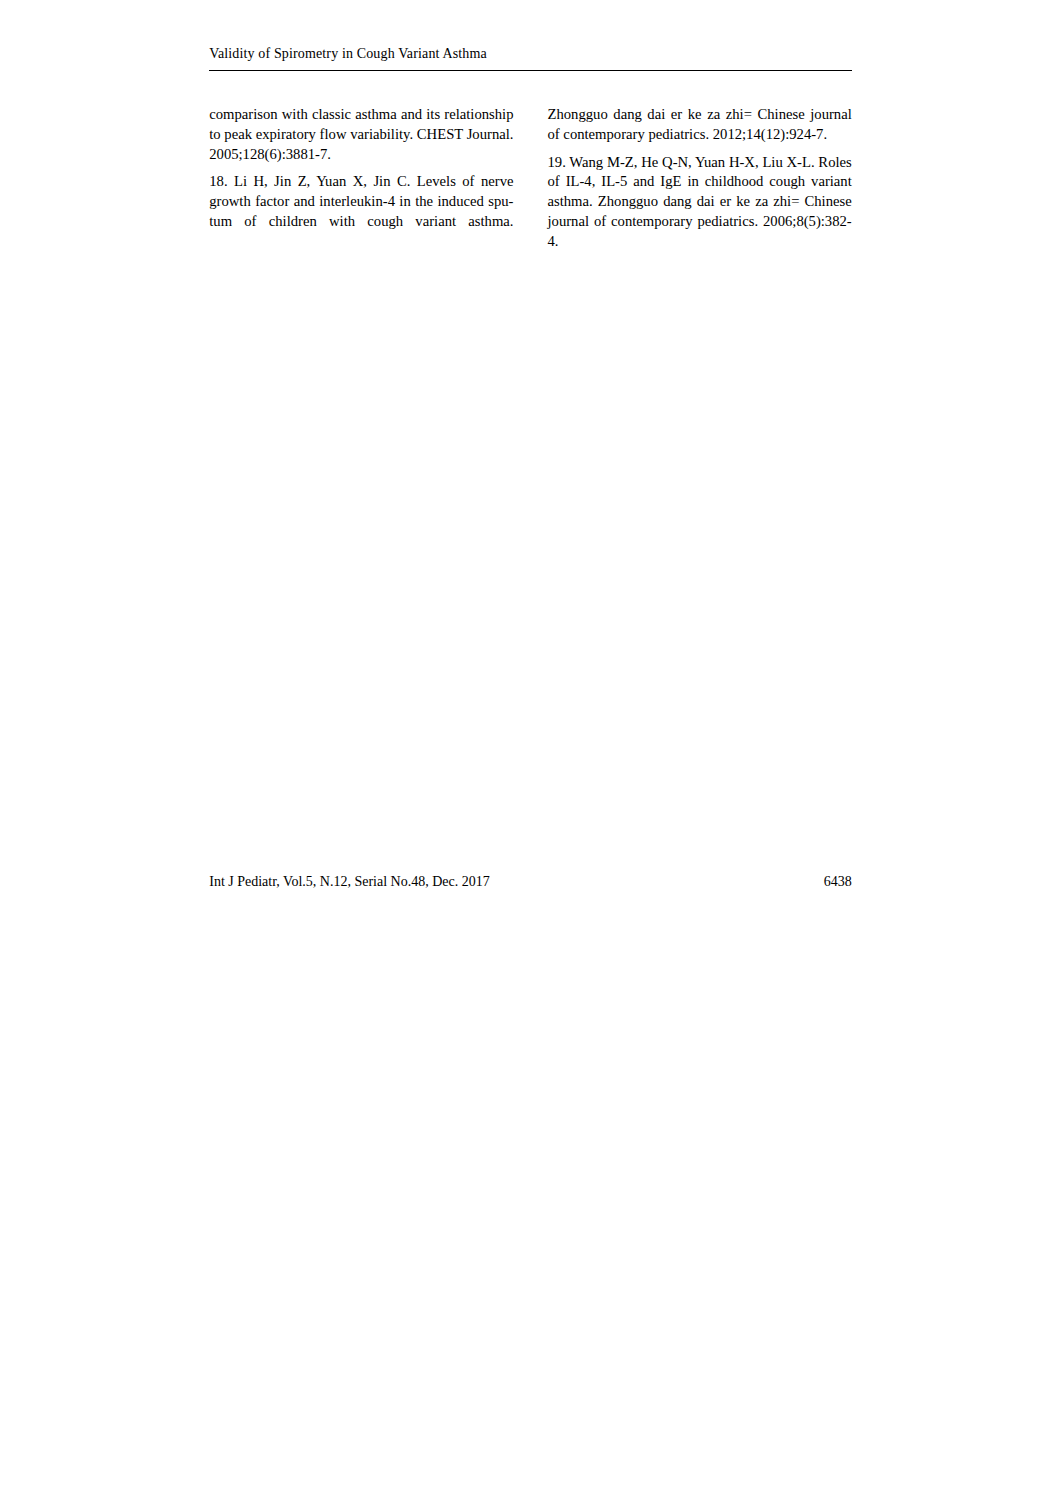Validity of Spirometry in Cough Variant Asthma
comparison with classic asthma and its relationship to peak expiratory flow variability. CHEST Journal. 2005;128(6):3881-7.
18. Li H, Jin Z, Yuan X, Jin C. Levels of nerve growth factor and interleukin-4 in the induced sputum of children with cough variant asthma. Zhongguo dang dai er ke za zhi= Chinese journal of contemporary pediatrics. 2012;14(12):924-7.
19. Wang M-Z, He Q-N, Yuan H-X, Liu X-L. Roles of IL-4, IL-5 and IgE in childhood cough variant asthma. Zhongguo dang dai er ke za zhi= Chinese journal of contemporary pediatrics. 2006;8(5):382-4.
Int J Pediatr, Vol.5, N.12, Serial No.48, Dec. 2017
6438